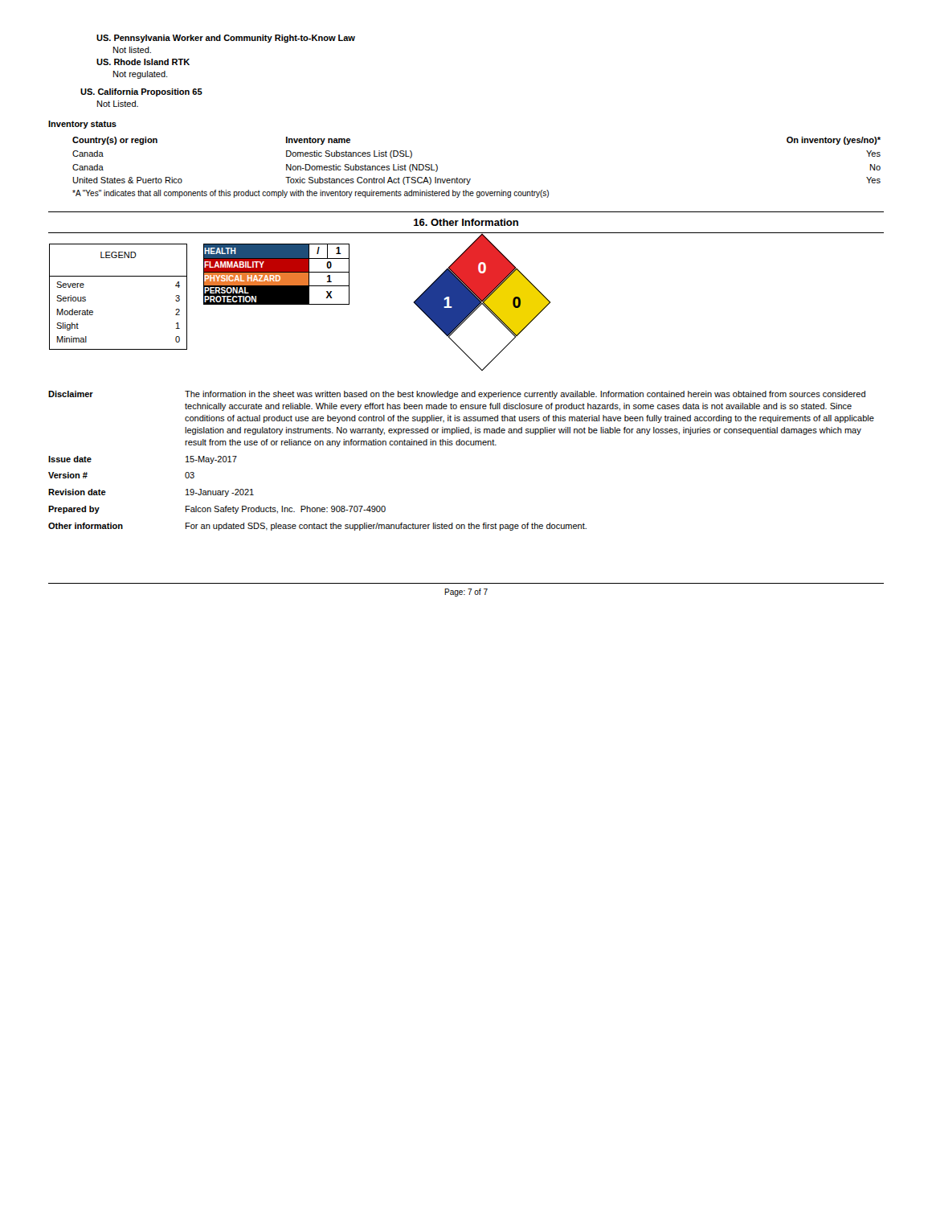US. Pennsylvania Worker and Community Right-to-Know Law
Not listed.
US. Rhode Island RTK
Not regulated.
US. California Proposition 65
Not Listed.
Inventory status
| Country(s) or region | Inventory name | On inventory (yes/no)* |
| --- | --- | --- |
| Canada | Domestic Substances List (DSL) | Yes |
| Canada | Non-Domestic Substances List (NDSL) | No |
| United States & Puerto Rico | Toxic Substances Control Act (TSCA) Inventory | Yes |
| *A "Yes" indicates that all components of this product comply with the inventory requirements administered by the governing country(s) |
16. Other Information
| LEGEND / Severe / 4 / / Serious / 3 / / Moderate / 2 / / Slight / 1 / / Minimal / 0 / | / HEALTH / / / 1 / / FLAMMABILITY / 0 / / PHYSICAL HAZARD / 1 / / PERSONAL PROTECTION / X / | 0 1 0 |
| Disclaimer | The information in the sheet was written based on the best knowledge and experience currently available. Information contained herein was obtained from sources considered technically accurate and reliable. While every effort has been made to ensure full disclosure of product hazards, in some cases data is not available and is so stated. Since conditions of actual product use are beyond control of the supplier, it is assumed that users of this material have been fully trained according to the requirements of all applicable legislation and regulatory instruments. No warranty, expressed or implied, is made and supplier will not be liable for any losses, injuries or consequential damages which may result from the use of or reliance on any information contained in this document. |
| Issue date | 15-May-2017 |
| Version # | 03 |
| Revision date | 19-January -2021 |
| Prepared by | Falcon Safety Products, Inc. Phone: 908-707-4900 |
| Other information | For an updated SDS, please contact the supplier/manufacturer listed on the first page of the document. |
Page: 7 of 7